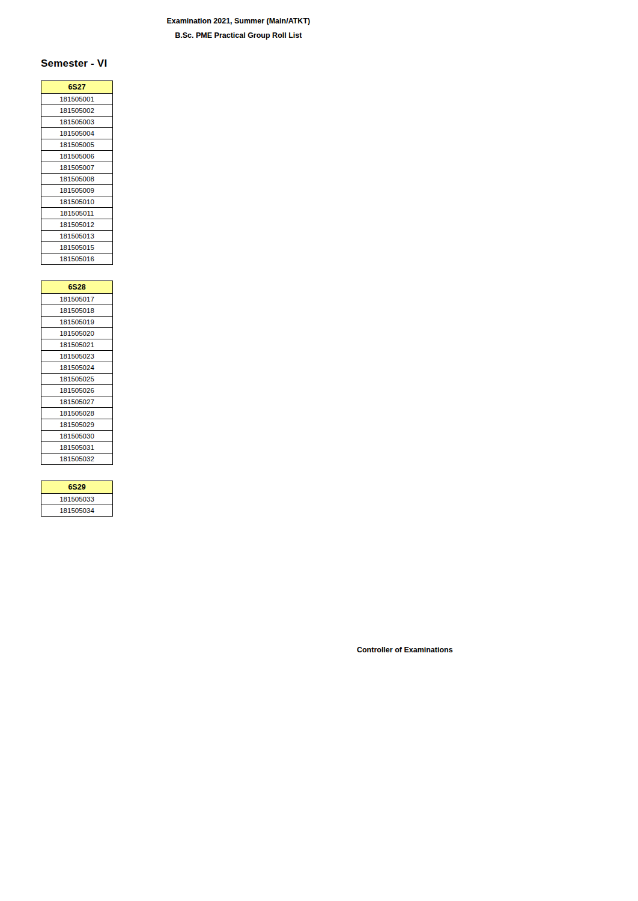Examination 2021, Summer (Main/ATKT)
B.Sc. PME Practical Group Roll List
Semester - VI
6S27
181505001
181505002
181505003
181505004
181505005
181505006
181505007
181505008
181505009
181505010
181505011
181505012
181505013
181505015
181505016
6S28
181505017
181505018
181505019
181505020
181505021
181505023
181505024
181505025
181505026
181505027
181505028
181505029
181505030
181505031
181505032
6S29
181505033
181505034
Controller of Examinations